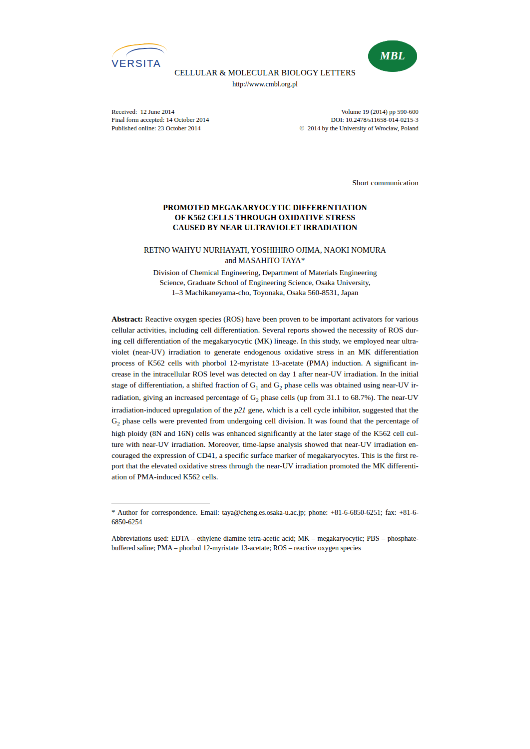VERSITA
CELLULAR & MOLECULAR BIOLOGY LETTERS
http://www.cmbl.org.pl
Received: 12 June 2014
Final form accepted: 14 October 2014
Published online: 23 October 2014
Volume 19 (2014) pp 590-600
DOI: 10.2478/s11658-014-0215-3
© 2014 by the University of Wrocław, Poland
Short communication
Promoted megakaryocytic differentiation
of K562 cells through oxidative stress
caused by near ultraviolet irradiation
RETNO WAHYU NURHAYATI, YOSHIHIRO OJIMA, NAOKI NOMURA
and MASAHITO TAYA*
Division of Chemical Engineering, Department of Materials Engineering
Science, Graduate School of Engineering Science, Osaka University,
1–3 Machikaneyama-cho, Toyonaka, Osaka 560-8531, Japan
Abstract: Reactive oxygen species (ROS) have been proven to be important activators for various cellular activities, including cell differentiation. Several reports showed the necessity of ROS during cell differentiation of the megakaryocytic (MK) lineage. In this study, we employed near ultraviolet (near-UV) irradiation to generate endogenous oxidative stress in an MK differentiation process of K562 cells with phorbol 12-myristate 13-acetate (PMA) induction. A significant increase in the intracellular ROS level was detected on day 1 after near-UV irradiation. In the initial stage of differentiation, a shifted fraction of G1 and G2 phase cells was obtained using near-UV irradiation, giving an increased percentage of G2 phase cells (up from 31.1 to 68.7%). The near-UV irradiation-induced upregulation of the p21 gene, which is a cell cycle inhibitor, suggested that the G2 phase cells were prevented from undergoing cell division. It was found that the percentage of high ploidy (8N and 16N) cells was enhanced significantly at the later stage of the K562 cell culture with near-UV irradiation. Moreover, time-lapse analysis showed that near-UV irradiation encouraged the expression of CD41, a specific surface marker of megakaryocytes. This is the first report that the elevated oxidative stress through the near-UV irradiation promoted the MK differentiation of PMA-induced K562 cells.
* Author for correspondence. Email: taya@cheng.es.osaka-u.ac.jp; phone: +81-6-6850-6251; fax: +81-6-6850-6254
Abbreviations used: EDTA – ethylene diamine tetra-acetic acid; MK – megakaryocytic; PBS – phosphate-buffered saline; PMA – phorbol 12-myristate 13-acetate; ROS – reactive oxygen species